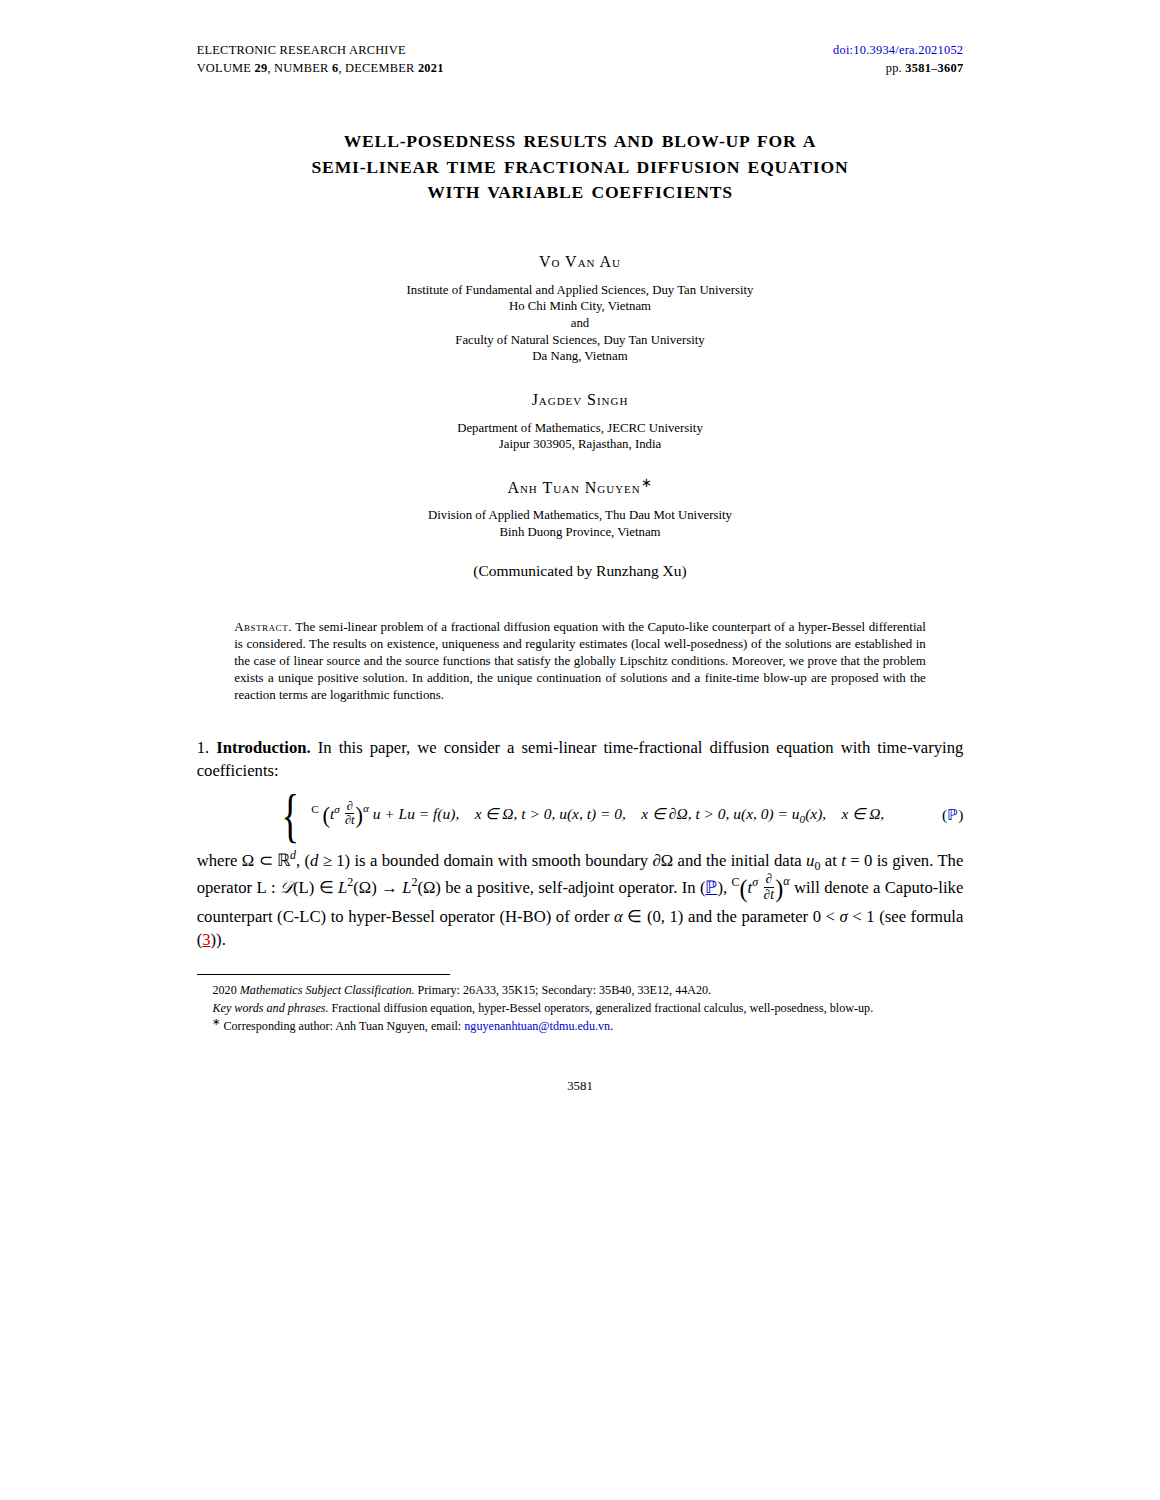Electronic Research Archive
Volume 29, Number 6, December 2021
doi:10.3934/era.2021052
pp. 3581–3607
Well-posedness results and blow-up for a
semi-linear time fractional diffusion equation
with variable coefficients
Vo Van Au
Institute of Fundamental and Applied Sciences, Duy Tan University
Ho Chi Minh City, Vietnam
and
Faculty of Natural Sciences, Duy Tan University
Da Nang, Vietnam
Jagdev Singh
Department of Mathematics, JECRC University
Jaipur 303905, Rajasthan, India
Anh Tuan Nguyen∗
Division of Applied Mathematics, Thu Dau Mot University
Binh Duong Province, Vietnam
(Communicated by Runzhang Xu)
Abstract. The semi-linear problem of a fractional diffusion equation with the Caputo-like counterpart of a hyper-Bessel differential is considered. The results on existence, uniqueness and regularity estimates (local well-posedness) of the solutions are established in the case of linear source and the source functions that satisfy the globally Lipschitz conditions. Moreover, we prove that the problem exists a unique positive solution. In addition, the unique continuation of solutions and a finite-time blow-up are proposed with the reaction terms are logarithmic functions.
1. Introduction. In this paper, we consider a semi-linear time-fractional diffusion equation with time-varying coefficients:
{ C (tσ ∂∂t) α u + Lu = f(u), x ∈ Ω, t > 0, u(x, t) = 0, x ∈ ∂Ω, t > 0, u(x, 0) = u0(x), x ∈ Ω, (ℙ)
where Ω ⊂ ℝd, (d ≥ 1) is a bounded domain with smooth boundary ∂Ω and the initial data u0 at t = 0 is given. The operator L : 𝒟(L) ∈ L2(Ω) → L2(Ω) be a positive, self-adjoint operator. In (ℙ), C(tσ ∂∂t) α will denote a Caputo-like counterpart (C-LC) to hyper-Bessel operator (H-BO) of order α ∈ (0, 1) and the parameter 0 < σ < 1 (see formula (3)).
2020 Mathematics Subject Classification. Primary: 26A33, 35K15; Secondary: 35B40, 33E12, 44A20.
Key words and phrases. Fractional diffusion equation, hyper-Bessel operators, generalized fractional calculus, well-posedness, blow-up.
∗ Corresponding author: Anh Tuan Nguyen, email: nguyenanhtuan@tdmu.edu.vn.
3581